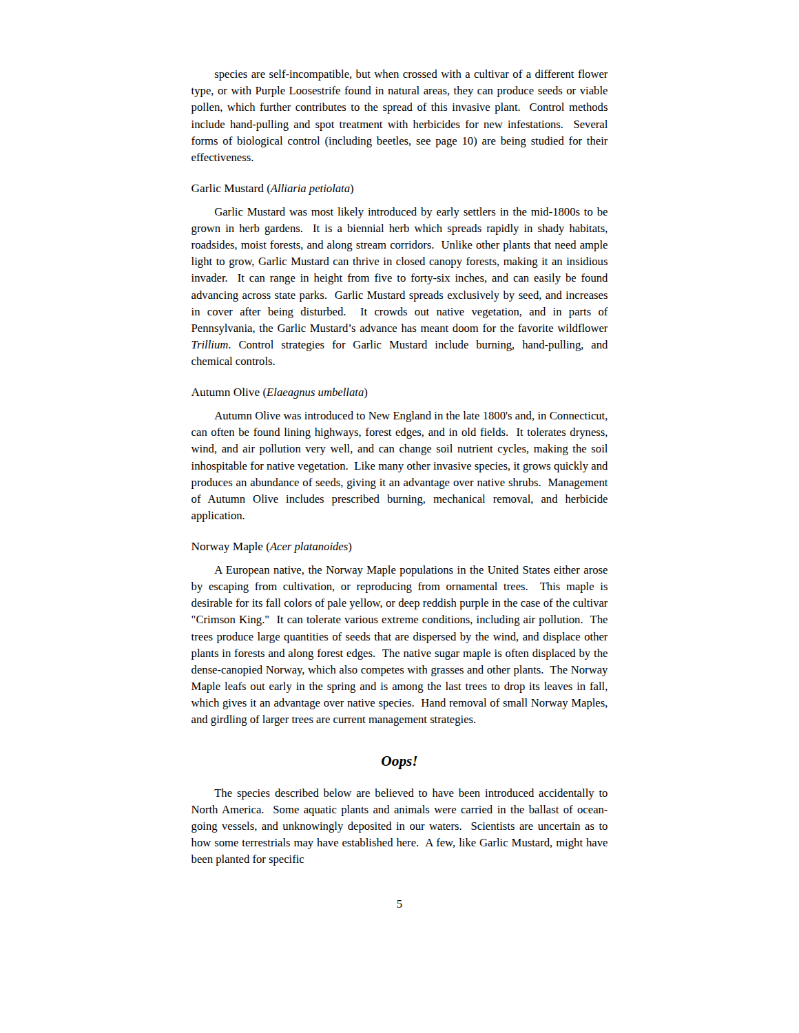species are self-incompatible, but when crossed with a cultivar of a different flower type, or with Purple Loosestrife found in natural areas, they can produce seeds or viable pollen, which further contributes to the spread of this invasive plant. Control methods include hand-pulling and spot treatment with herbicides for new infestations. Several forms of biological control (including beetles, see page 10) are being studied for their effectiveness.
Garlic Mustard (Alliaria petiolata)
Garlic Mustard was most likely introduced by early settlers in the mid-1800s to be grown in herb gardens. It is a biennial herb which spreads rapidly in shady habitats, roadsides, moist forests, and along stream corridors. Unlike other plants that need ample light to grow, Garlic Mustard can thrive in closed canopy forests, making it an insidious invader. It can range in height from five to forty-six inches, and can easily be found advancing across state parks. Garlic Mustard spreads exclusively by seed, and increases in cover after being disturbed. It crowds out native vegetation, and in parts of Pennsylvania, the Garlic Mustard’s advance has meant doom for the favorite wildflower Trillium. Control strategies for Garlic Mustard include burning, hand-pulling, and chemical controls.
Autumn Olive (Elaeagnus umbellata)
Autumn Olive was introduced to New England in the late 1800's and, in Connecticut, can often be found lining highways, forest edges, and in old fields. It tolerates dryness, wind, and air pollution very well, and can change soil nutrient cycles, making the soil inhospitable for native vegetation. Like many other invasive species, it grows quickly and produces an abundance of seeds, giving it an advantage over native shrubs. Management of Autumn Olive includes prescribed burning, mechanical removal, and herbicide application.
Norway Maple (Acer platanoides)
A European native, the Norway Maple populations in the United States either arose by escaping from cultivation, or reproducing from ornamental trees. This maple is desirable for its fall colors of pale yellow, or deep reddish purple in the case of the cultivar "Crimson King." It can tolerate various extreme conditions, including air pollution. The trees produce large quantities of seeds that are dispersed by the wind, and displace other plants in forests and along forest edges. The native sugar maple is often displaced by the dense-canopied Norway, which also competes with grasses and other plants. The Norway Maple leafs out early in the spring and is among the last trees to drop its leaves in fall, which gives it an advantage over native species. Hand removal of small Norway Maples, and girdling of larger trees are current management strategies.
Oops!
The species described below are believed to have been introduced accidentally to North America. Some aquatic plants and animals were carried in the ballast of ocean-going vessels, and unknowingly deposited in our waters. Scientists are uncertain as to how some terrestrials may have established here. A few, like Garlic Mustard, might have been planted for specific
5